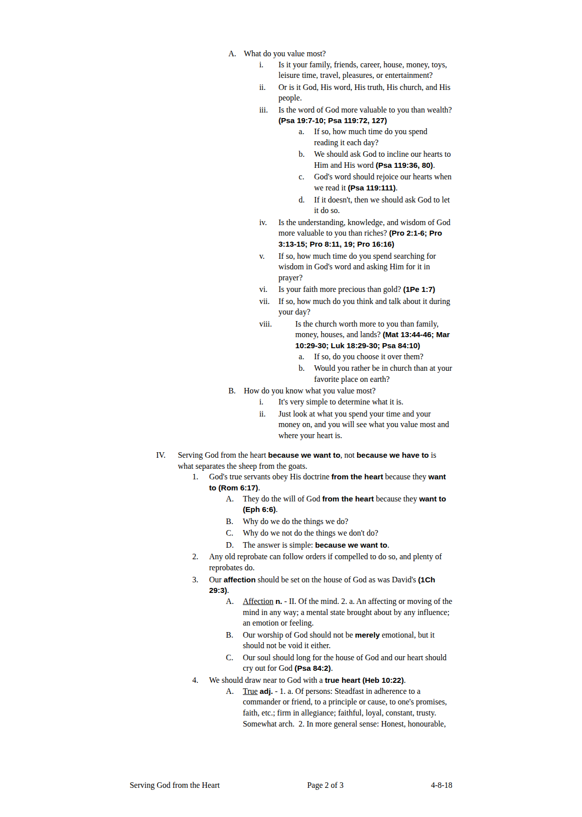A. What do you value most?
i. Is it your family, friends, career, house, money, toys, leisure time, travel, pleasures, or entertainment?
ii. Or is it God, His word, His truth, His church, and His people.
iii. Is the word of God more valuable to you than wealth? (Psa 19:7-10; Psa 119:72, 127)
a. If so, how much time do you spend reading it each day?
b. We should ask God to incline our hearts to Him and His word (Psa 119:36, 80).
c. God's word should rejoice our hearts when we read it (Psa 119:111).
d. If it doesn't, then we should ask God to let it do so.
iv. Is the understanding, knowledge, and wisdom of God more valuable to you than riches? (Pro 2:1-6; Pro 3:13-15; Pro 8:11, 19; Pro 16:16)
v. If so, how much time do you spend searching for wisdom in God's word and asking Him for it in prayer?
vi. Is your faith more precious than gold? (1Pe 1:7)
vii. If so, how much do you think and talk about it during your day?
viii. Is the church worth more to you than family, money, houses, and lands? (Mat 13:44-46; Mar 10:29-30; Luk 18:29-30; Psa 84:10)
a. If so, do you choose it over them?
b. Would you rather be in church than at your favorite place on earth?
B. How do you know what you value most?
i. It's very simple to determine what it is.
ii. Just look at what you spend your time and your money on, and you will see what you value most and where your heart is.
IV. Serving God from the heart because we want to, not because we have to is what separates the sheep from the goats.
1. God's true servants obey His doctrine from the heart because they want to (Rom 6:17).
A. They do the will of God from the heart because they want to (Eph 6:6).
B. Why do we do the things we do?
C. Why do we not do the things we don't do?
D. The answer is simple: because we want to.
2. Any old reprobate can follow orders if compelled to do so, and plenty of reprobates do.
3. Our affection should be set on the house of God as was David's (1Ch 29:3).
A. Affection n. - II. Of the mind. 2. a. An affecting or moving of the mind in any way; a mental state brought about by any influence; an emotion or feeling.
B. Our worship of God should not be merely emotional, but it should not be void it either.
C. Our soul should long for the house of God and our heart should cry out for God (Psa 84:2).
4. We should draw near to God with a true heart (Heb 10:22).
A. True adj. - 1. a. Of persons: Steadfast in adherence to a commander or friend, to a principle or cause, to one's promises, faith, etc.; firm in allegiance; faithful, loyal, constant, trusty. Somewhat arch. 2. In more general sense: Honest, honourable,
Serving God from the Heart Page 2 of 3 4-8-18